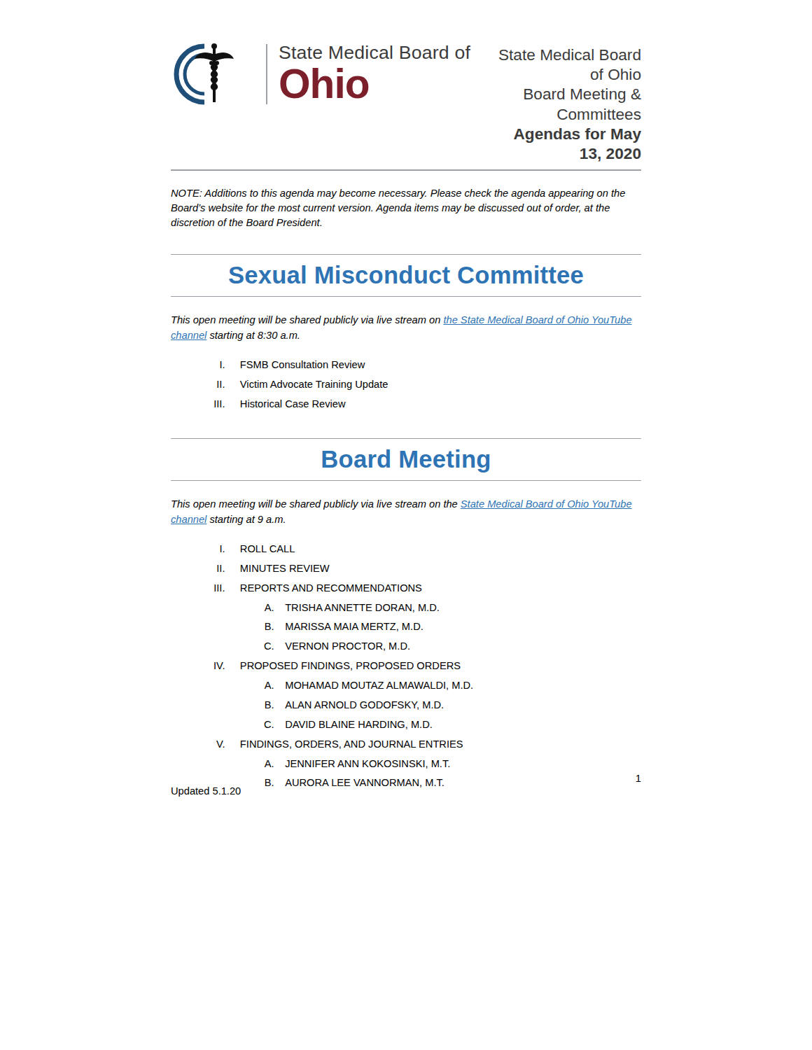State Medical Board of Ohio
State Medical Board of Ohio
Board Meeting & Committees
Agendas for May 13, 2020
NOTE: Additions to this agenda may become necessary. Please check the agenda appearing on the Board’s website for the most current version. Agenda items may be discussed out of order, at the discretion of the Board President.
Sexual Misconduct Committee
This open meeting will be shared publicly via live stream on the State Medical Board of Ohio YouTube channel starting at 8:30 a.m.
FSMB Consultation Review
Victim Advocate Training Update
Historical Case Review
Board Meeting
This open meeting will be shared publicly via live stream on the State Medical Board of Ohio YouTube channel starting at 9 a.m.
Roll Call
Minutes Review
Reports and Recommendations
Trisha Annette Doran, M.D.
Marissa Maia Mertz, M.D.
Vernon Proctor, M.D.
Proposed Findings, Proposed Orders
Mohamad Moutaz Almawaldi, M.D.
Alan Arnold Godofsky, M.D.
David Blaine Harding, M.D.
Findings, Orders, and Journal Entries
Jennifer Ann Kokosinski, M.T.
Aurora Lee VanNorman, M.T.
1
Updated 5.1.20